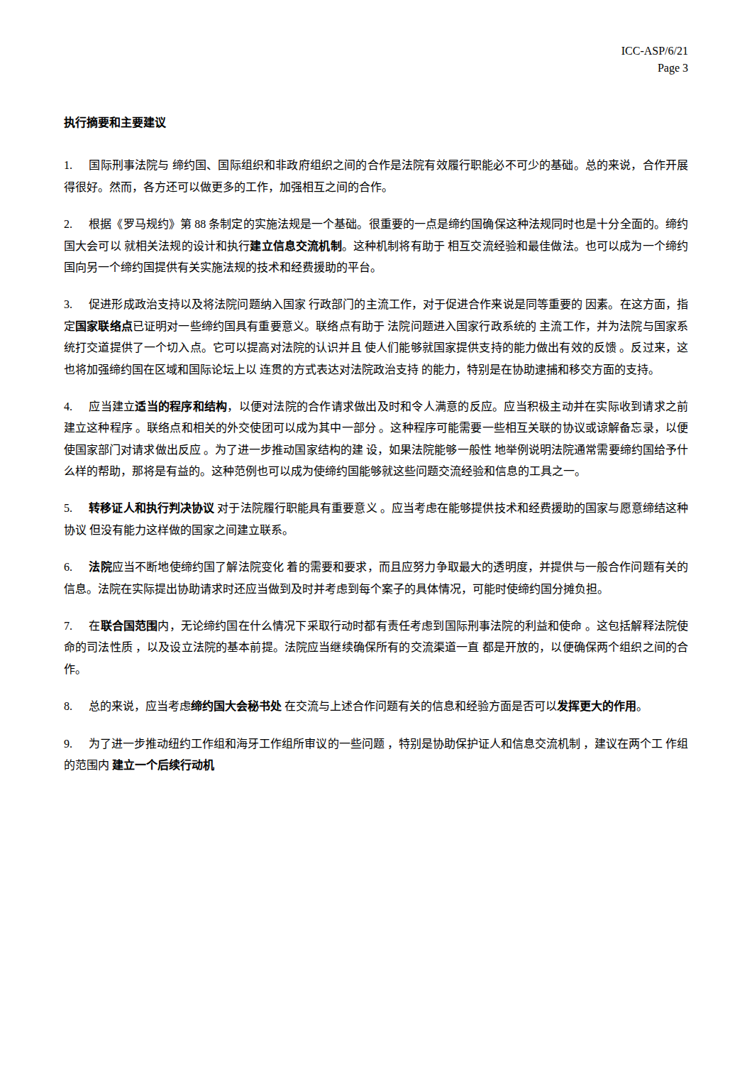ICC-ASP/6/21
Page 3
执行摘要和主要建议
1. 国际刑事法院与 缔约国、国际组织和非政府组织之间的合作是法院有效履行职能必不可少的基础。总的来说，合作开展得很好。然而，各方还可以做更多的工作，加强相互之间的合作。
2. 根据《罗马规约》第 88 条制定的实施法规是一个基础。很重要的一点是缔约国确保这种法规同时也是十分全面的。缔约国大会可以 就相关法规的设计和执行建立信息交流机制。这种机制将有助于 相互交流经验和最佳做法。也可以成为一个缔约国向另一个缔约国提供有关实施法规的技术和经费援助的平台。
3. 促进形成政治支持以及将法院问题纳入国家 行政部门的主流工作，对于促进合作来说是同等重要的 因素。在这方面，指定国家联络点已证明对一些缔约国具有重要意义。联络点有助于 法院问题进入国家行政系统的 主流工作，并为法院与国家系统打交道提供了一个切入点。它可以提高对法院的认识并且 使人们能够就国家提供支持的能力做出有效的反馈 。反过来，这也将加强缔约国在区域和国际论坛上以 连贯的方式表达对法院政治支持 的能力，特别是在协助逮捕和移交方面的支持。
4. 应当建立适当的程序和结构，以便对法院的合作请求做出及时和令人满意的反应。应当积极主动并在实际收到请求之前建立这种程序 。联络点和相关的外交使团可以成为其中一部分 。这种程序可能需要一些相互关联的协议或谅解备忘录，以便使国家部门对请求做出反应 。为了进一步推动国家结构的建 设，如果法院能够一般性 地举例说明法院通常需要缔约国给予什么样的帮助，那将是有益的。这种范例也可以成为使缔约国能够就这些问题交流经验和信息的工具之一。
5. 转移证人和执行判决协议 对于法院履行职能具有重要意义 。应当考虑在能够提供技术和经费援助的国家与愿意缔结这种协议 但没有能力这样做的国家之间建立联系。
6. 法院应当不断地使缔约国了解法院变化 着的需要和要求，而且应努力争取最大的透明度，并提供与一般合作问题有关的信息。法院在实际提出协助请求时还应当做到及时并考虑到每个案子的具体情况，可能时使缔约国分摊负担。
7. 在联合国范围内，无论缔约国在什么情况下采取行动时都有责任考虑到国际刑事法院的利益和使命 。这包括解释法院使命的司法性质 ，以及设立法院的基本前提。法院应当继续确保所有的交流渠道一直 都是开放的，以便确保两个组织之间的合作。
8. 总的来说，应当考虑缔约国大会秘书处 在交流与上述合作问题有关的信息和经验方面是否可以发挥更大的作用。
9. 为了进一步推动纽约工作组和海牙工作组所审议的一些问题 ，特别是协助保护证人和信息交流机制 ，建议在两个工 作组的范围内 建立一个后续行动机